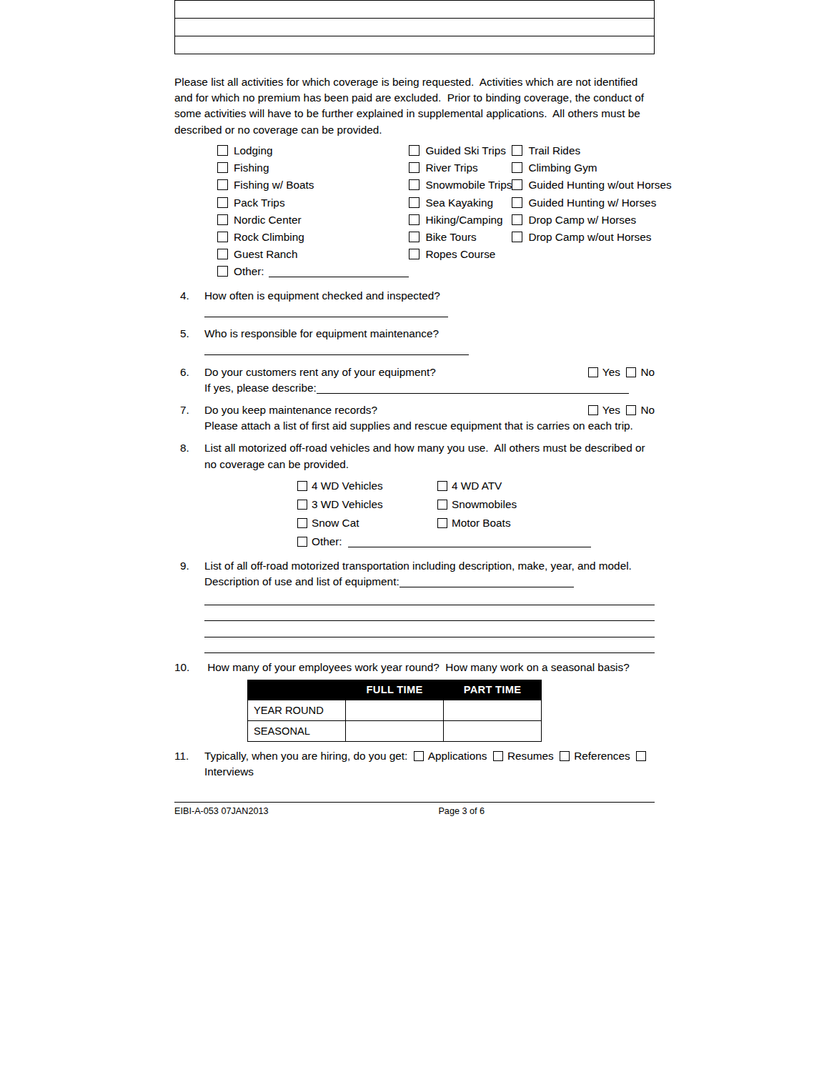Please list all activities for which coverage is being requested. Activities which are not identified and for which no premium has been paid are excluded. Prior to binding coverage, the conduct of some activities will have to be further explained in supplemental applications. All others must be described or no coverage can be provided.
| Lodging | Guided Ski Trips | Trail Rides |
| Fishing | River Trips | Climbing Gym |
| Fishing w/ Boats | Snowmobile Trips | Guided Hunting w/out Horses |
| Pack Trips | Sea Kayaking | Guided Hunting w/ Horses |
| Nordic Center | Hiking/Camping | Drop Camp w/ Horses |
| Rock Climbing | Bike Tours | Drop Camp w/out Horses |
| Guest Ranch | Ropes Course | |
| Other: | | |
How often is equipment checked and inspected?
Who is responsible for equipment maintenance?
Yes No Do your customers rent any of your equipment?
If yes, please describe:
Yes No Do you keep maintenance records?
Please attach a list of first aid supplies and rescue equipment that is carries on each trip.
List all motorized off-road vehicles and how many you use. All others must be described or no coverage can be provided.
| 4 WD Vehicles | 4 WD ATV |
| 3 WD Vehicles | Snowmobiles |
| Snow Cat | Motor Boats |
| Other: |
List of all off-road motorized transportation including description, make, year, and model. Description of use and list of equipment:
How many of your employees work year round? How many work on a seasonal basis?
| | FULL TIME | PART TIME |
| --- | --- | --- |
| YEAR ROUND | | |
| SEASONAL | | |
Typically, when you are hiring, do you get: Applications Resumes References Interviews
EIBI-A-053 07JAN2013
Page 3 of 6